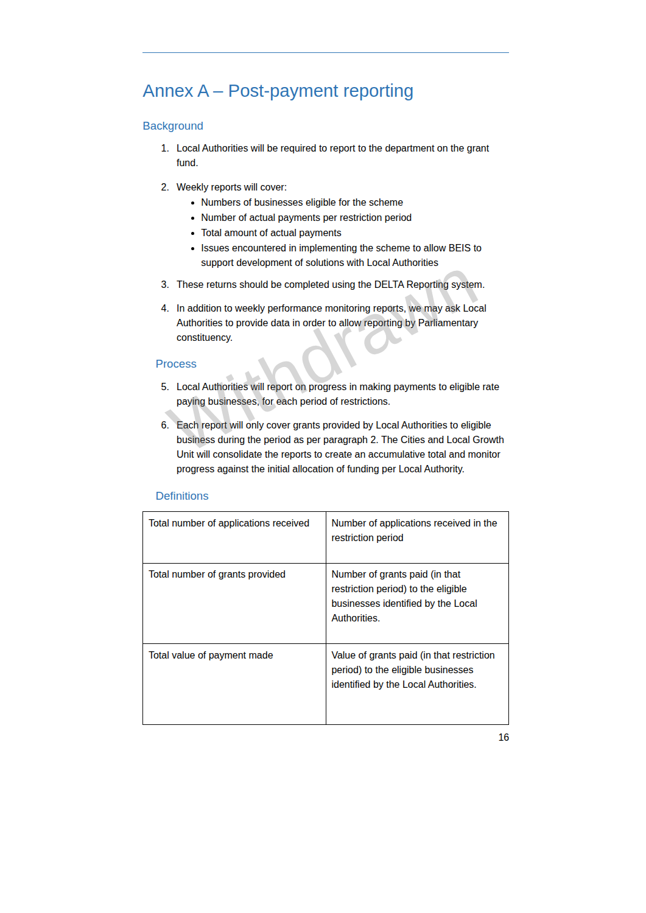Withdrawn
Annex A – Post-payment reporting
Background
Local Authorities will be required to report to the department on the grant fund.
Weekly reports will cover:
Numbers of businesses eligible for the scheme
Number of actual payments per restriction period
Total amount of actual payments
Issues encountered in implementing the scheme to allow BEIS to support development of solutions with Local Authorities
These returns should be completed using the DELTA Reporting system.
In addition to weekly performance monitoring reports, we may ask Local Authorities to provide data in order to allow reporting by Parliamentary constituency.
Process
Local Authorities will report on progress in making payments to eligible rate paying businesses, for each period of restrictions.
Each report will only cover grants provided by Local Authorities to eligible business during the period as per paragraph 2. The Cities and Local Growth Unit will consolidate the reports to create an accumulative total and monitor progress against the initial allocation of funding per Local Authority.
Definitions
| Total number of applications received | Number of applications received in the restriction period |
| Total number of grants provided | Number of grants paid (in that restriction period) to the eligible businesses identified by the Local Authorities. |
| Total value of payment made | Value of grants paid (in that restriction period) to the eligible businesses identified by the Local Authorities. |
16